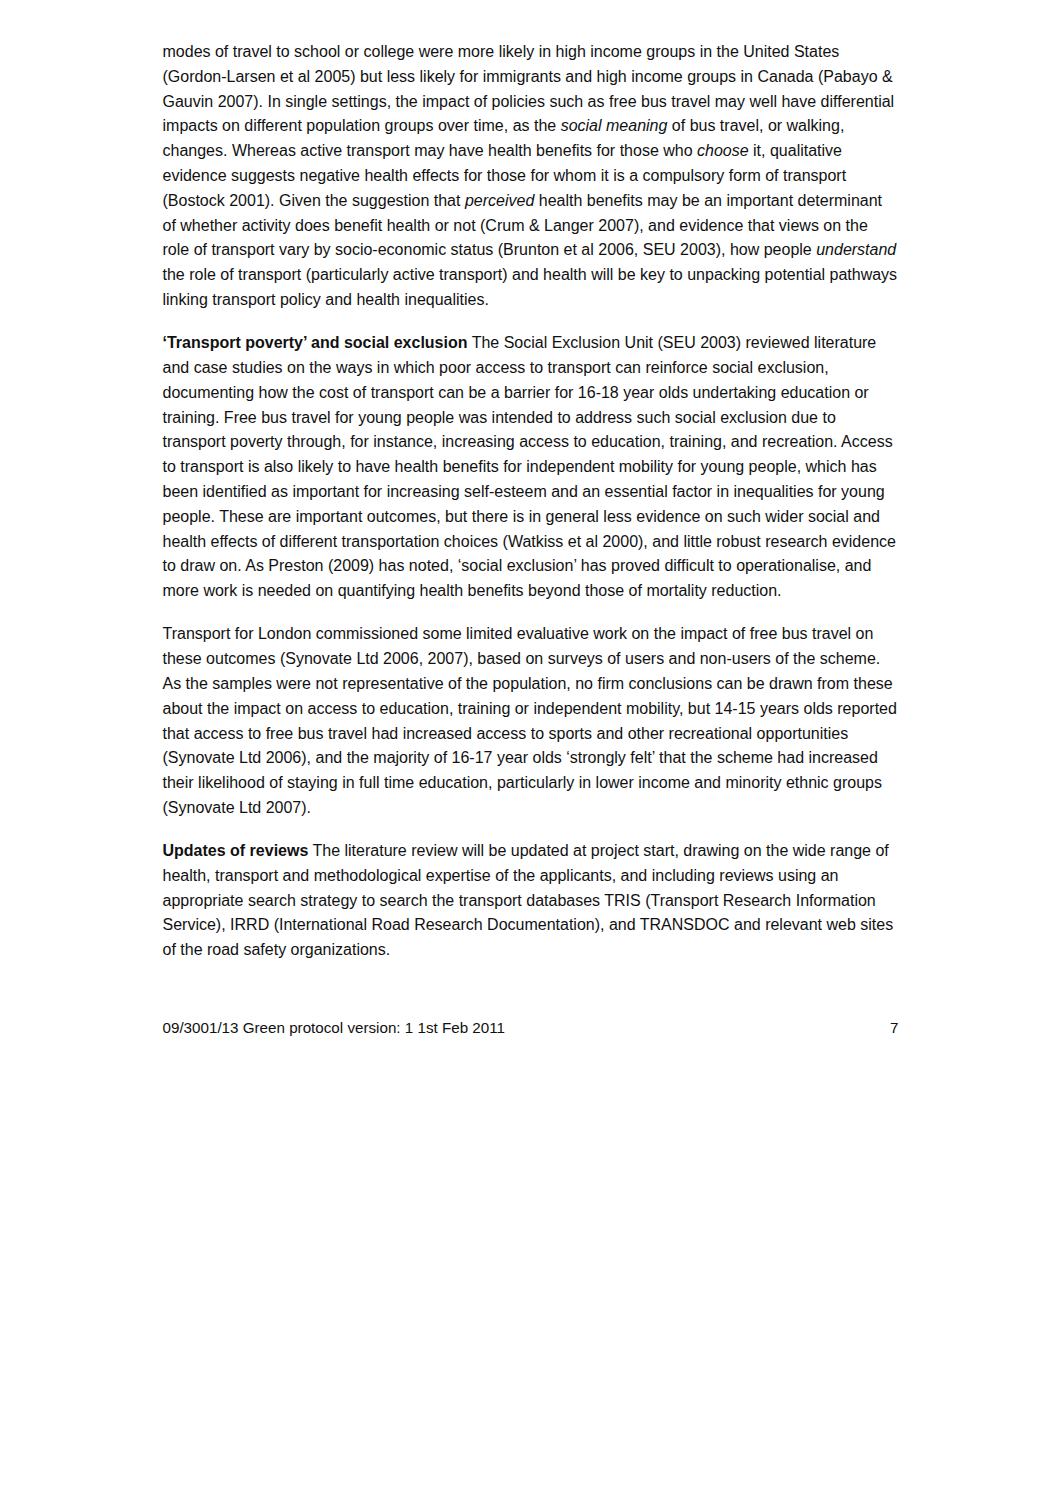modes of travel to school or college were more likely in high income groups in the United States (Gordon-Larsen et al 2005) but less likely for immigrants and high income groups in Canada (Pabayo & Gauvin 2007). In single settings, the impact of policies such as free bus travel may well have differential impacts on different population groups over time, as the social meaning of bus travel, or walking, changes. Whereas active transport may have health benefits for those who choose it, qualitative evidence suggests negative health effects for those for whom it is a compulsory form of transport (Bostock 2001). Given the suggestion that perceived health benefits may be an important determinant of whether activity does benefit health or not (Crum & Langer 2007), and evidence that views on the role of transport vary by socio-economic status (Brunton et al 2006, SEU 2003), how people understand the role of transport (particularly active transport) and health will be key to unpacking potential pathways linking transport policy and health inequalities.
‘Transport poverty’ and social exclusion The Social Exclusion Unit (SEU 2003) reviewed literature and case studies on the ways in which poor access to transport can reinforce social exclusion, documenting how the cost of transport can be a barrier for 16-18 year olds undertaking education or training. Free bus travel for young people was intended to address such social exclusion due to transport poverty through, for instance, increasing access to education, training, and recreation. Access to transport is also likely to have health benefits for independent mobility for young people, which has been identified as important for increasing self-esteem and an essential factor in inequalities for young people. These are important outcomes, but there is in general less evidence on such wider social and health effects of different transportation choices (Watkiss et al 2000), and little robust research evidence to draw on. As Preston (2009) has noted, ‘social exclusion’ has proved difficult to operationalise, and more work is needed on quantifying health benefits beyond those of mortality reduction.
Transport for London commissioned some limited evaluative work on the impact of free bus travel on these outcomes (Synovate Ltd 2006, 2007), based on surveys of users and non-users of the scheme. As the samples were not representative of the population, no firm conclusions can be drawn from these about the impact on access to education, training or independent mobility, but 14-15 years olds reported that access to free bus travel had increased access to sports and other recreational opportunities (Synovate Ltd 2006), and the majority of 16-17 year olds ‘strongly felt’ that the scheme had increased their likelihood of staying in full time education, particularly in lower income and minority ethnic groups (Synovate Ltd 2007).
Updates of reviews The literature review will be updated at project start, drawing on the wide range of health, transport and methodological expertise of the applicants, and including reviews using an appropriate search strategy to search the transport databases TRIS (Transport Research Information Service), IRRD (International Road Research Documentation), and TRANSDOC and relevant web sites of the road safety organizations.
09/3001/13 Green protocol version: 1 1st Feb 2011 7